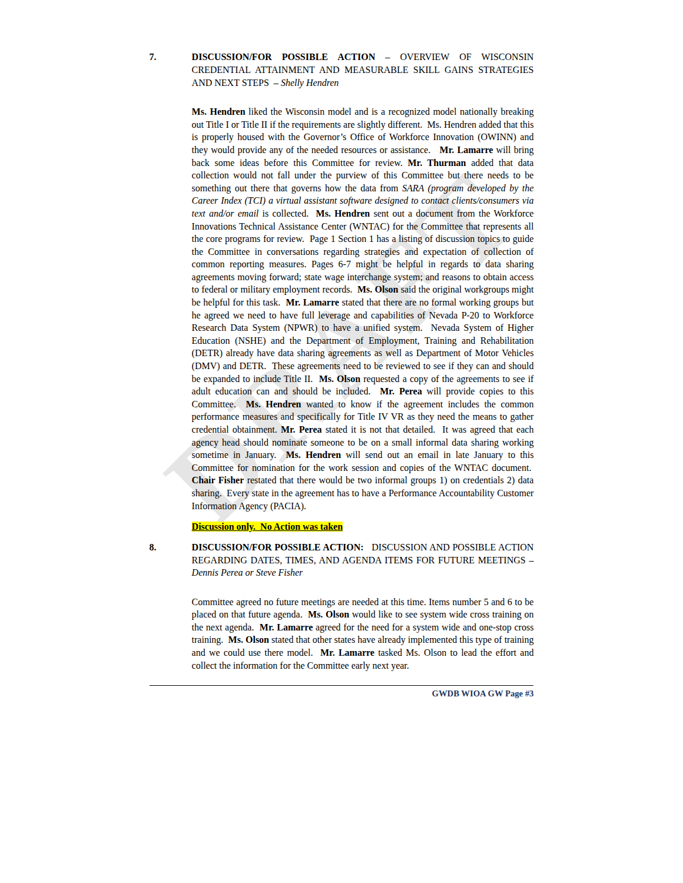DRAFT
7.
DISCUSSION/FOR POSSIBLE ACTION – OVERVIEW OF WISCONSIN CREDENTIAL ATTAINMENT AND MEASURABLE SKILL GAINS STRATEGIES AND NEXT STEPS – Shelly Hendren
Ms. Hendren liked the Wisconsin model and is a recognized model nationally breaking out Title I or Title II if the requirements are slightly different. Ms. Hendren added that this is properly housed with the Governor’s Office of Workforce Innovation (OWINN) and they would provide any of the needed resources or assistance. Mr. Lamarre will bring back some ideas before this Committee for review. Mr. Thurman added that data collection would not fall under the purview of this Committee but there needs to be something out there that governs how the data from SARA (program developed by the Career Index (TCI) a virtual assistant software designed to contact clients/consumers via text and/or email is collected. Ms. Hendren sent out a document from the Workforce Innovations Technical Assistance Center (WNTAC) for the Committee that represents all the core programs for review. Page 1 Section 1 has a listing of discussion topics to guide the Committee in conversations regarding strategies and expectation of collection of common reporting measures. Pages 6-7 might be helpful in regards to data sharing agreements moving forward; state wage interchange system; and reasons to obtain access to federal or military employment records. Ms. Olson said the original workgroups might be helpful for this task. Mr. Lamarre stated that there are no formal working groups but he agreed we need to have full leverage and capabilities of Nevada P-20 to Workforce Research Data System (NPWR) to have a unified system. Nevada System of Higher Education (NSHE) and the Department of Employment, Training and Rehabilitation (DETR) already have data sharing agreements as well as Department of Motor Vehicles (DMV) and DETR. These agreements need to be reviewed to see if they can and should be expanded to include Title II. Ms. Olson requested a copy of the agreements to see if adult education can and should be included. Mr. Perea will provide copies to this Committee. Ms. Hendren wanted to know if the agreement includes the common performance measures and specifically for Title IV VR as they need the means to gather credential obtainment. Mr. Perea stated it is not that detailed. It was agreed that each agency head should nominate someone to be on a small informal data sharing working sometime in January. Ms. Hendren will send out an email in late January to this Committee for nomination for the work session and copies of the WNTAC document. Chair Fisher restated that there would be two informal groups 1) on credentials 2) data sharing. Every state in the agreement has to have a Performance Accountability Customer Information Agency (PACIA).
Discussion only. No Action was taken
8.
DISCUSSION/FOR POSSIBLE ACTION: DISCUSSION AND POSSIBLE ACTION REGARDING DATES, TIMES, AND AGENDA ITEMS FOR FUTURE MEETINGS – Dennis Perea or Steve Fisher
Committee agreed no future meetings are needed at this time. Items number 5 and 6 to be placed on that future agenda. Ms. Olson would like to see system wide cross training on the next agenda. Mr. Lamarre agreed for the need for a system wide and one-stop cross training. Ms. Olson stated that other states have already implemented this type of training and we could use there model. Mr. Lamarre tasked Ms. Olson to lead the effort and collect the information for the Committee early next year.
GWDB WIOA GW Page #3